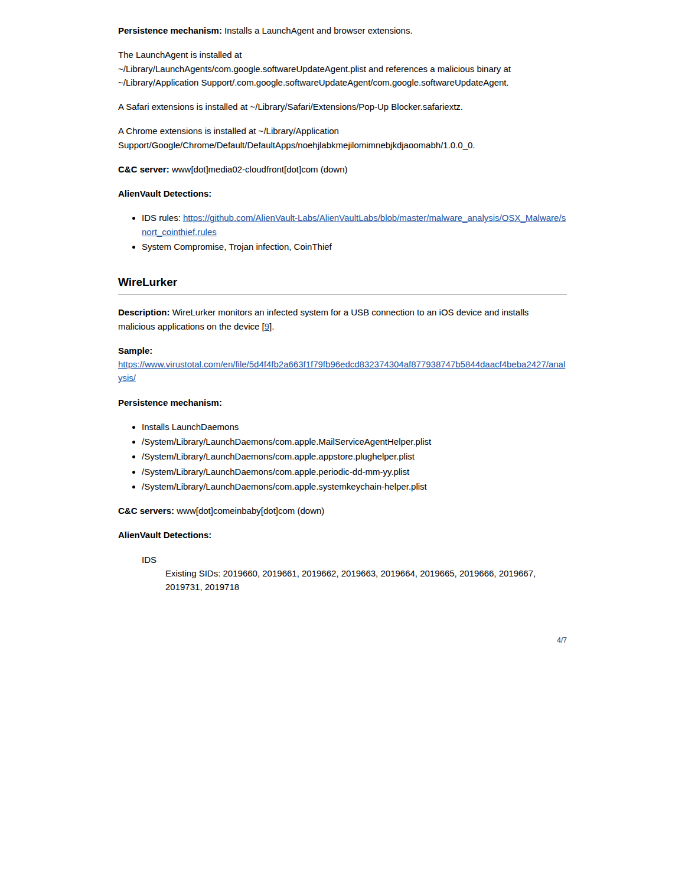Persistence mechanism: Installs a LaunchAgent and browser extensions.
The LaunchAgent is installed at
~/Library/LaunchAgents/com.google.softwareUpdateAgent.plist and references a malicious binary at ~/Library/Application Support/.com.google.softwareUpdateAgent/com.google.softwareUpdateAgent.
A Safari extensions is installed at ~/Library/Safari/Extensions/Pop-Up Blocker.safariextz.
A Chrome extensions is installed at ~/Library/Application Support/Google/Chrome/Default/DefaultApps/noehjlabkmejilomimnebjkdjaoomabh/1.0.0_0.
C&C server: www[dot]media02-cloudfront[dot]com (down)
AlienVault Detections:
IDS rules: https://github.com/AlienVault-Labs/AlienVaultLabs/blob/master/malware_analysis/OSX_Malware/snort_cointhief.rules
System Compromise, Trojan infection, CoinThief
WireLurker
Description: WireLurker monitors an infected system for a USB connection to an iOS device and installs malicious applications on the device [9].
Sample:
https://www.virustotal.com/en/file/5d4f4fb2a663f1f79fb96edcd832374304af877938747b5844daacf4beba2427/analysis/
Persistence mechanism:
Installs LaunchDaemons
/System/Library/LaunchDaemons/com.apple.MailServiceAgentHelper.plist
/System/Library/LaunchDaemons/com.apple.appstore.plughelper.plist
/System/Library/LaunchDaemons/com.apple.periodic-dd-mm-yy.plist
/System/Library/LaunchDaemons/com.apple.systemkeychain-helper.plist
C&C servers: www[dot]comeinbaby[dot]com (down)
AlienVault Detections:
IDS
Existing SIDs: 2019660, 2019661, 2019662, 2019663, 2019664, 2019665, 2019666, 2019667, 2019731, 2019718
4/7